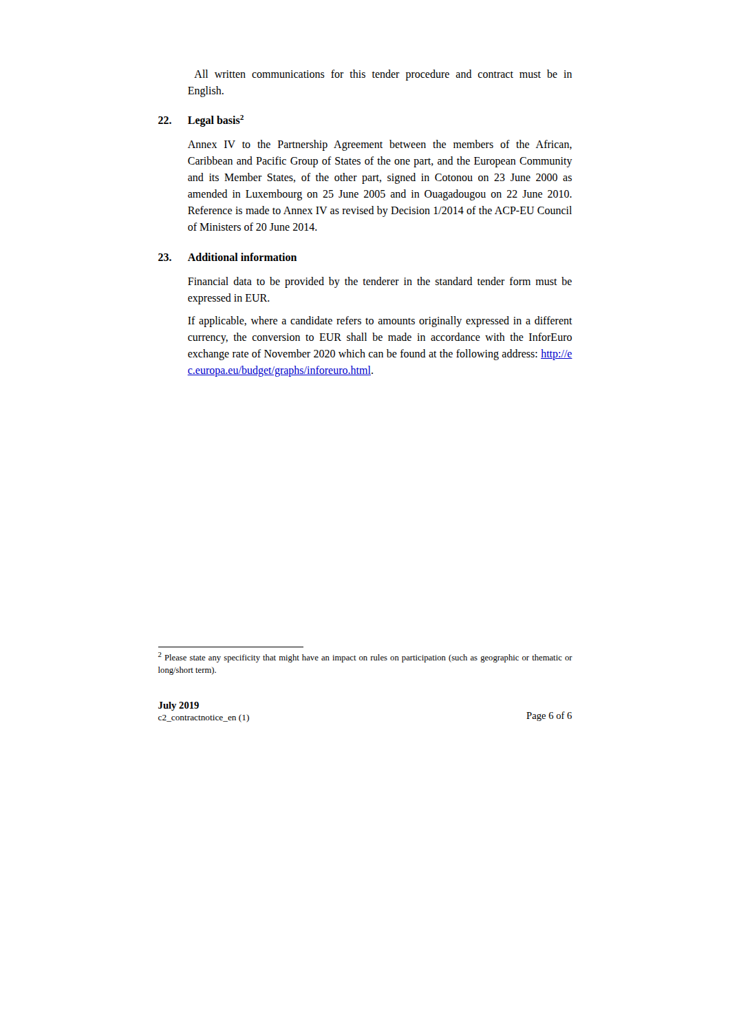All written communications for this tender procedure and contract must be in English.
22. Legal basis2
Annex IV to the Partnership Agreement between the members of the African, Caribbean and Pacific Group of States of the one part, and the European Community and its Member States, of the other part, signed in Cotonou on 23 June 2000 as amended in Luxembourg on 25 June 2005 and in Ouagadougou on 22 June 2010. Reference is made to Annex IV as revised by Decision 1/2014 of the ACP-EU Council of Ministers of 20 June 2014.
23. Additional information
Financial data to be provided by the tenderer in the standard tender form must be expressed in EUR.
If applicable, where a candidate refers to amounts originally expressed in a different currency, the conversion to EUR shall be made in accordance with the InforEuro exchange rate of November 2020 which can be found at the following address: http://ec.europa.eu/budget/graphs/inforeuro.html.
2 Please state any specificity that might have an impact on rules on participation (such as geographic or thematic or long/short term).
July 2019
c2_contractnotice_en (1)
Page 6 of 6